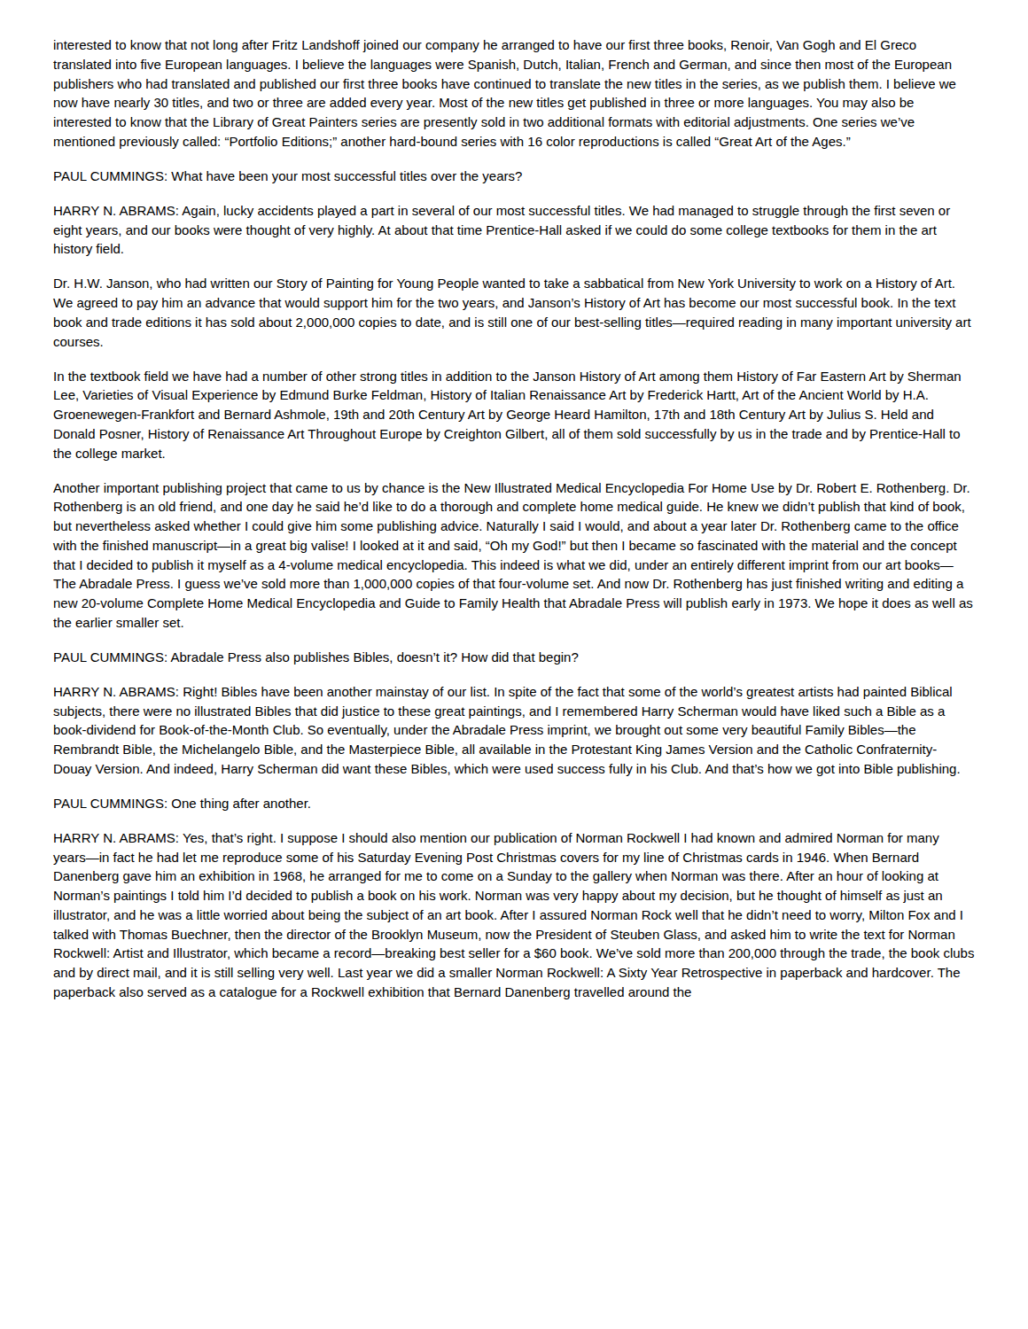interested to know that not long after Fritz Landshoff joined our company he arranged to have our first three books, Renoir, Van Gogh and El Greco translated into five European languages. I believe the languages were Spanish, Dutch, Italian, French and German, and since then most of the European publishers who had translated and published our first three books have continued to translate the new titles in the series, as we publish them. I believe we now have nearly 30 titles, and two or three are added every year. Most of the new titles get published in three or more languages. You may also be interested to know that the Library of Great Painters series are presently sold in two additional formats with editorial adjustments. One series we’ve mentioned previously called: “Portfolio Editions;” another hard-bound series with 16 color reproductions is called “Great Art of the Ages.”
PAUL CUMMINGS: What have been your most successful titles over the years?
HARRY N. ABRAMS: Again, lucky accidents played a part in several of our most successful titles. We had managed to struggle through the first seven or eight years, and our books were thought of very highly. At about that time Prentice-Hall asked if we could do some college textbooks for them in the art history field.
Dr. H.W. Janson, who had written our Story of Painting for Young People wanted to take a sabbatical from New York University to work on a History of Art. We agreed to pay him an advance that would support him for the two years, and Janson’s History of Art has become our most successful book. In the text book and trade editions it has sold about 2,000,000 copies to date, and is still one of our best-selling titles—required reading in many important university art courses.
In the textbook field we have had a number of other strong titles in addition to the Janson History of Art among them History of Far Eastern Art by Sherman Lee, Varieties of Visual Experience by Edmund Burke Feldman, History of Italian Renaissance Art by Frederick Hartt, Art of the Ancient World by H.A. Groenewegen-Frankfort and Bernard Ashmole, 19th and 20th Century Art by George Heard Hamilton, 17th and 18th Century Art by Julius S. Held and Donald Posner, History of Renaissance Art Throughout Europe by Creighton Gilbert, all of them sold successfully by us in the trade and by Prentice-Hall to the college market.
Another important publishing project that came to us by chance is the New Illustrated Medical Encyclopedia For Home Use by Dr. Robert E. Rothenberg. Dr. Rothenberg is an old friend, and one day he said he’d like to do a thorough and complete home medical guide. He knew we didn’t publish that kind of book, but nevertheless asked whether I could give him some publishing advice. Naturally I said I would, and about a year later Dr. Rothenberg came to the office with the finished manuscript—in a great big valise! I looked at it and said, “Oh my God!” but then I became so fascinated with the material and the concept that I decided to publish it myself as a 4-volume medical encyclopedia. This indeed is what we did, under an entirely different imprint from our art books—The Abradale Press. I guess we’ve sold more than 1,000,000 copies of that four-volume set. And now Dr. Rothenberg has just finished writing and editing a new 20-volume Complete Home Medical Encyclopedia and Guide to Family Health that Abradale Press will publish early in 1973. We hope it does as well as the earlier smaller set.
PAUL CUMMINGS: Abradale Press also publishes Bibles, doesn’t it? How did that begin?
HARRY N. ABRAMS: Right! Bibles have been another mainstay of our list. In spite of the fact that some of the world’s greatest artists had painted Biblical subjects, there were no illustrated Bibles that did justice to these great paintings, and I remembered Harry Scherman would have liked such a Bible as a book-dividend for Book-of-the-Month Club. So eventually, under the Abradale Press imprint, we brought out some very beautiful Family Bibles—the Rembrandt Bible, the Michelangelo Bible, and the Masterpiece Bible, all available in the Protestant King James Version and the Catholic Confraternity-Douay Version. And indeed, Harry Scherman did want these Bibles, which were used success fully in his Club. And that’s how we got into Bible publishing.
PAUL CUMMINGS: One thing after another.
HARRY N. ABRAMS: Yes, that’s right. I suppose I should also mention our publication of Norman Rockwell I had known and admired Norman for many years—in fact he had let me reproduce some of his Saturday Evening Post Christmas covers for my line of Christmas cards in 1946. When Bernard Danenberg gave him an exhibition in 1968, he arranged for me to come on a Sunday to the gallery when Norman was there. After an hour of looking at Norman’s paintings I told him I’d decided to publish a book on his work. Norman was very happy about my decision, but he thought of himself as just an illustrator, and he was a little worried about being the subject of an art book. After I assured Norman Rock well that he didn’t need to worry, Milton Fox and I talked with Thomas Buechner, then the director of the Brooklyn Museum, now the President of Steuben Glass, and asked him to write the text for Norman Rockwell: Artist and Illustrator, which became a record—breaking best seller for a $60 book. We’ve sold more than 200,000 through the trade, the book clubs and by direct mail, and it is still selling very well. Last year we did a smaller Norman Rockwell: A Sixty Year Retrospective in paperback and hardcover. The paperback also served as a catalogue for a Rockwell exhibition that Bernard Danenberg travelled around the